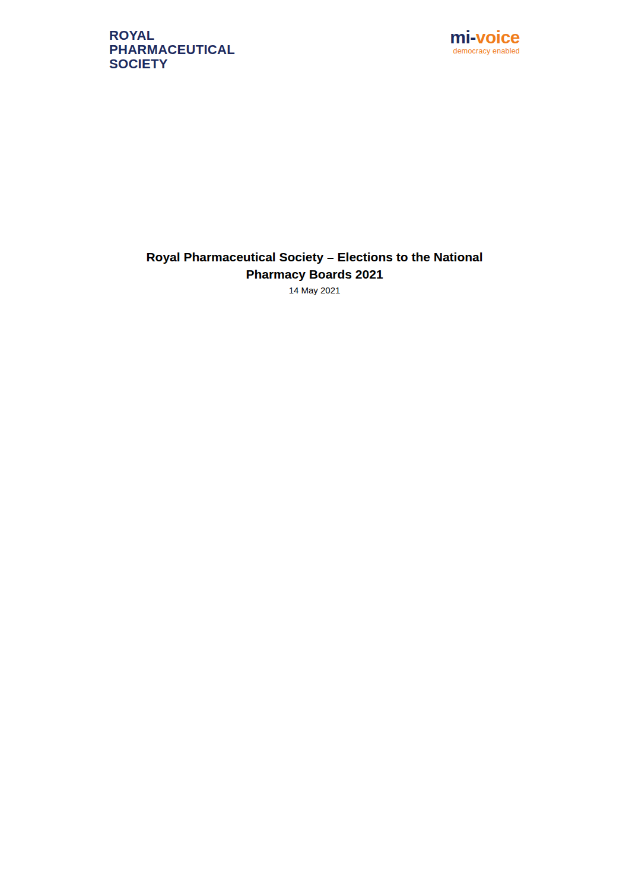Royal
Pharmaceutical
Society
mi-voice
democracy enabled
Royal Pharmaceutical Society – Elections to the National
Pharmacy Boards 2021
14 May 2021